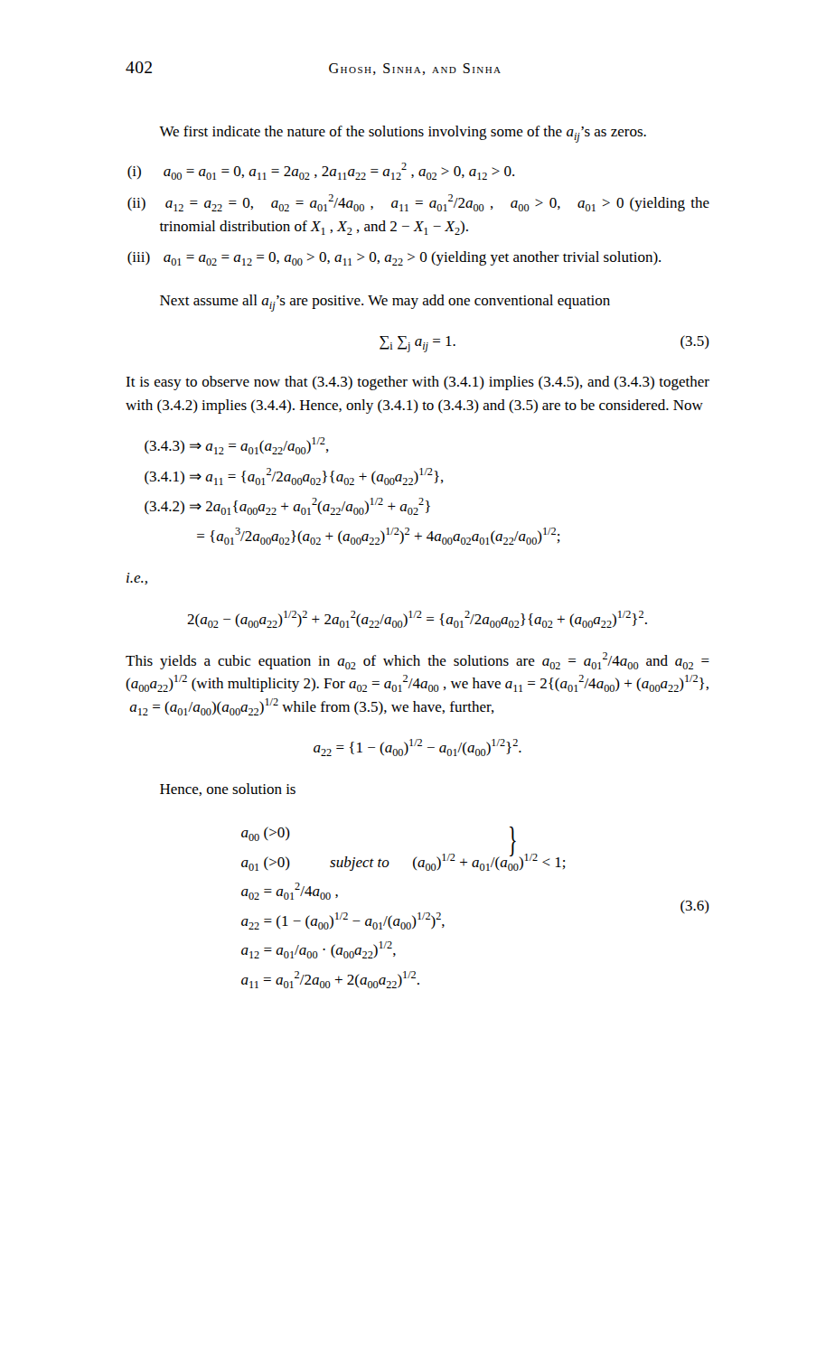402 Ghosh, Sinha, and Sinha
We first indicate the nature of the solutions involving some of the aij’s as zeros.
(i) a00 = a01 = 0, a11 = 2a02 , 2a11a22 = a122 , a02 > 0, a12 > 0.
(ii) a12 = a22 = 0, a02 = a012/4a00 , a11 = a012/2a00 , a00 > 0, a01 > 0 (yielding the trinomial distribution of X1 , X2 , and 2 − X1 − X2).
(iii) a01 = a02 = a12 = 0, a00 > 0, a11 > 0, a22 > 0 (yielding yet another trivial solution).
Next assume all aij’s are positive. We may add one conventional equation
∑i ∑j aij = 1. (3.5)
It is easy to observe now that (3.4.3) together with (3.4.1) implies (3.4.5), and (3.4.3) together with (3.4.2) implies (3.4.4). Hence, only (3.4.1) to (3.4.3) and (3.5) are to be considered. Now
(3.4.3) ⇒ a12 = a01(a22/a00)1/2, (3.4.1) ⇒ a11 = {a012/2a00a02}{a02 + (a00a22)1/2}, (3.4.2) ⇒ 2a01{a00a22 + a012(a22/a00)1/2 + a022} = {a013/2a00a02}(a02 + (a00a22)1/2)2 + 4a00a02a01(a22/a00)1/2;
i.e.,
2(a02 − (a00a22)1/2)2 + 2a012(a22/a00)1/2 = {a012/2a00a02}{a02 + (a00a22)1/2}2.
This yields a cubic equation in a02 of which the solutions are a02 = a012/4a00 and a02 = (a00a22)1/2 (with multiplicity 2). For a02 = a012/4a00 , we have a11 = 2{(a012/4a00) + (a00a22)1/2}, a12 = (a01/a00)(a00a22)1/2 while from (3.5), we have, further,
a22 = {1 − (a00)1/2 − a01/(a00)1/2}2.
Hence, one solution is
a00 (>0) a01 (>0)subject to (a00)1/2 + a01/(a00)1/2 < 1; a02 = a012/4a00 , a22 = (1 − (a00)1/2 − a01/(a00)1/2)2, a12 = a01/a00 · (a00a22)1/2, a11 = a012/2a00 + 2(a00a22)1/2.
} (3.6)